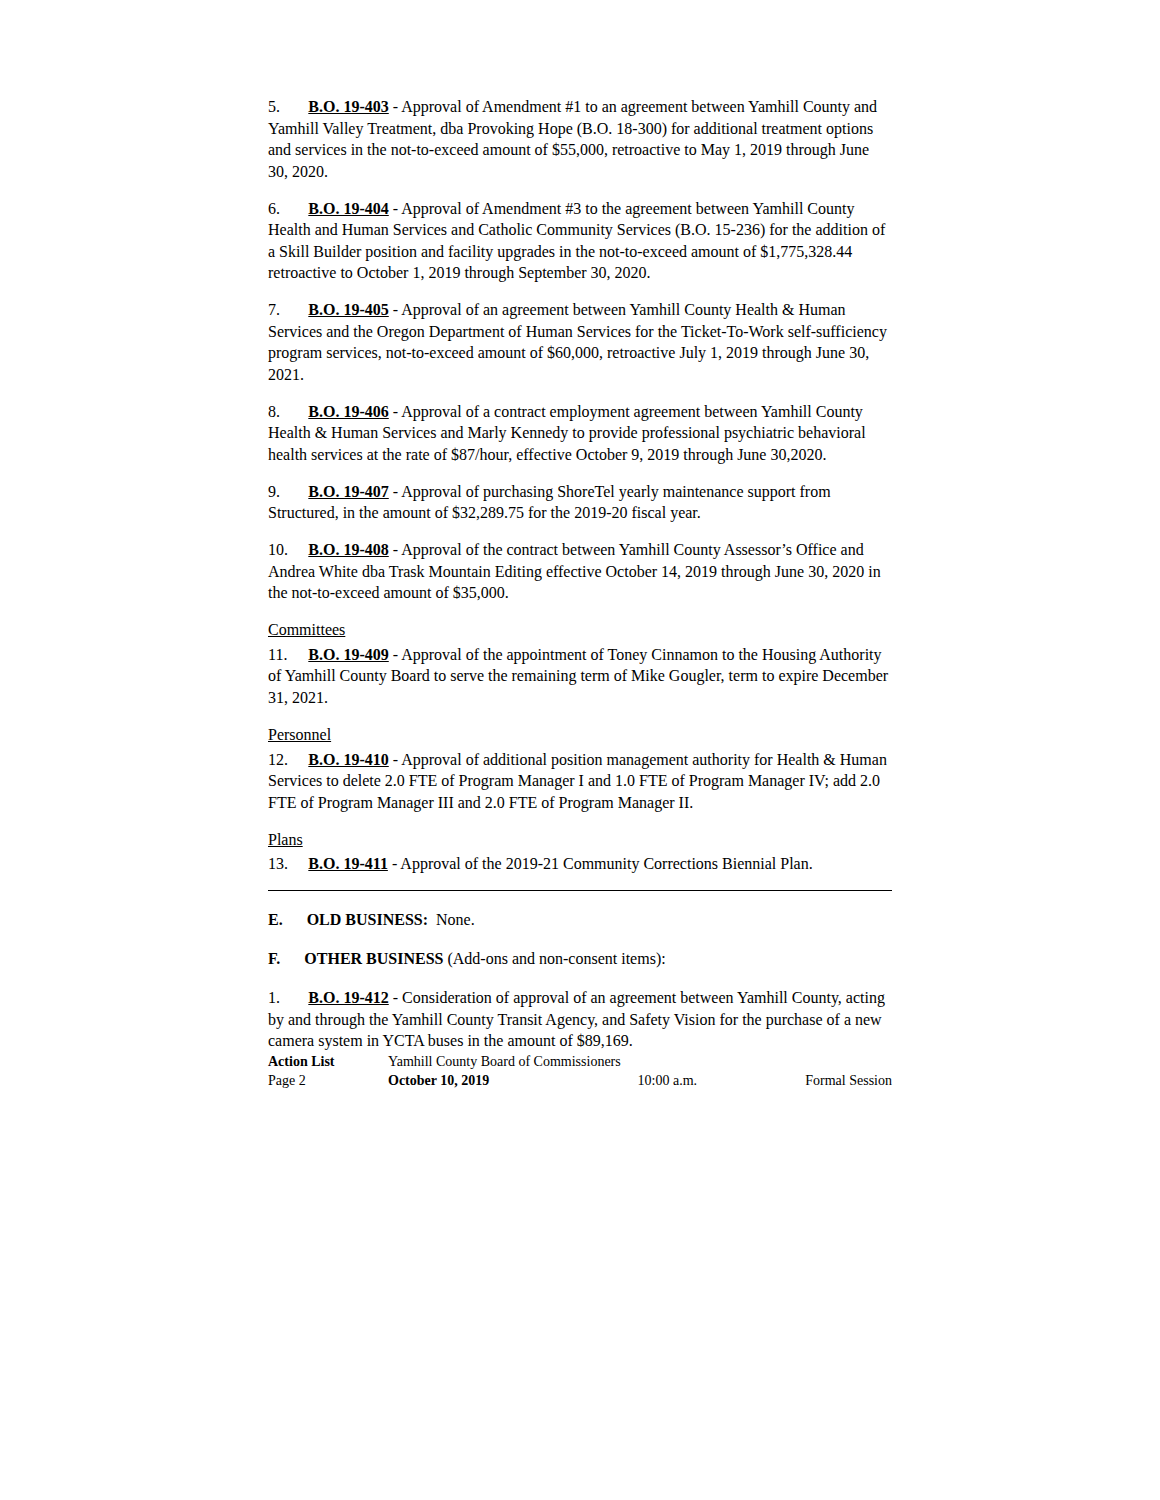5. B.O. 19-403 - Approval of Amendment #1 to an agreement between Yamhill County and Yamhill Valley Treatment, dba Provoking Hope (B.O. 18-300) for additional treatment options and services in the not-to-exceed amount of $55,000, retroactive to May 1, 2019 through June 30, 2020.
6. B.O. 19-404 - Approval of Amendment #3 to the agreement between Yamhill County Health and Human Services and Catholic Community Services (B.O. 15-236) for the addition of a Skill Builder position and facility upgrades in the not-to-exceed amount of $1,775,328.44 retroactive to October 1, 2019 through September 30, 2020.
7. B.O. 19-405 - Approval of an agreement between Yamhill County Health & Human Services and the Oregon Department of Human Services for the Ticket-To-Work self-sufficiency program services, not-to-exceed amount of $60,000, retroactive July 1, 2019 through June 30, 2021.
8. B.O. 19-406 - Approval of a contract employment agreement between Yamhill County Health & Human Services and Marly Kennedy to provide professional psychiatric behavioral health services at the rate of $87/hour, effective October 9, 2019 through June 30,2020.
9. B.O. 19-407 - Approval of purchasing ShoreTel yearly maintenance support from Structured, in the amount of $32,289.75 for the 2019-20 fiscal year.
10. B.O. 19-408 - Approval of the contract between Yamhill County Assessor’s Office and Andrea White dba Trask Mountain Editing effective October 14, 2019 through June 30, 2020 in the not-to-exceed amount of $35,000.
Committees
11. B.O. 19-409 - Approval of the appointment of Toney Cinnamon to the Housing Authority of Yamhill County Board to serve the remaining term of Mike Gougler, term to expire December 31, 2021.
Personnel
12. B.O. 19-410 - Approval of additional position management authority for Health & Human Services to delete 2.0 FTE of Program Manager I and 1.0 FTE of Program Manager IV; add 2.0 FTE of Program Manager III and 2.0 FTE of Program Manager II.
Plans
13. B.O. 19-411 - Approval of the 2019-21 Community Corrections Biennial Plan.
E. OLD BUSINESS: None.
F. OTHER BUSINESS (Add-ons and non-consent items):
1. B.O. 19-412 - Consideration of approval of an agreement between Yamhill County, acting by and through the Yamhill County Transit Agency, and Safety Vision for the purchase of a new camera system in YCTA buses in the amount of $89,169.
| Action List | Yamhill County Board of Commissioners | | |
| Page 2 | October 10, 2019 | 10:00 a.m. | Formal Session |